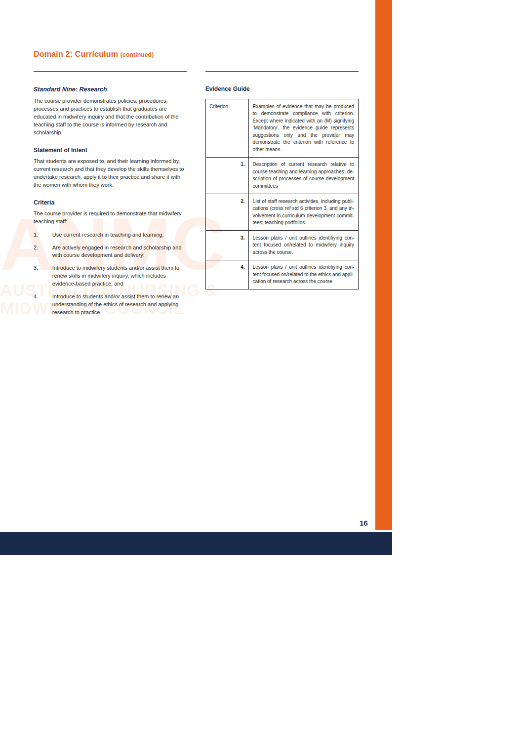ANMC
AUSTRALIAN NURSING &
MIDWIFERY COUNCIL
Domain 2: Curriculum (continued)
Standard Nine: Research
The course provider demonstrates policies, procedures, processes and practices to establish that graduates are educated in midwifery inquiry and that the contribution of the teaching staff to the course is informed by research and scholarship.
Statement of Intent
That students are exposed to, and their learning informed by, current research and that they develop the skills themselves to undertake research, apply it to their practice and share it with the women with whom they work.
Criteria
The course provider is required to demonstrate that midwifery teaching staff:
Use current research in teaching and learning;
Are actively engaged in research and scholarship and with course development and delivery;
Introduce to midwifery students and/or assist them to renew skills in midwifery inquiry, which includes evidence-based practice; and
Introduce to students and/or assist them to renew an understanding of the ethics of research and applying research to practice.
Evidence Guide
| Criterion | Examples of evidence that may be produced to demonstrate compliance with criterion. Except where indicated with an (M) signifying ‘Mandatory’, the evidence guide represents suggestions only and the provider may demonstrate the criterion with reference to other means. |
| 1. | Description of current research relative to course teaching and learning approaches; description of processes of course development committees |
| 2. | List of staff research activities, including publications (cross ref std 6 criterion 3, and any involvement in curriculum development committees; teaching portfolios. |
| 3. | Lesson plans / unit outlines identifiying content focused on/related to midwifery inquiry across the course. |
| 4. | Lesson plans / unit outlines identifiying content focused on/related to the ethics and application of research across the course |
16